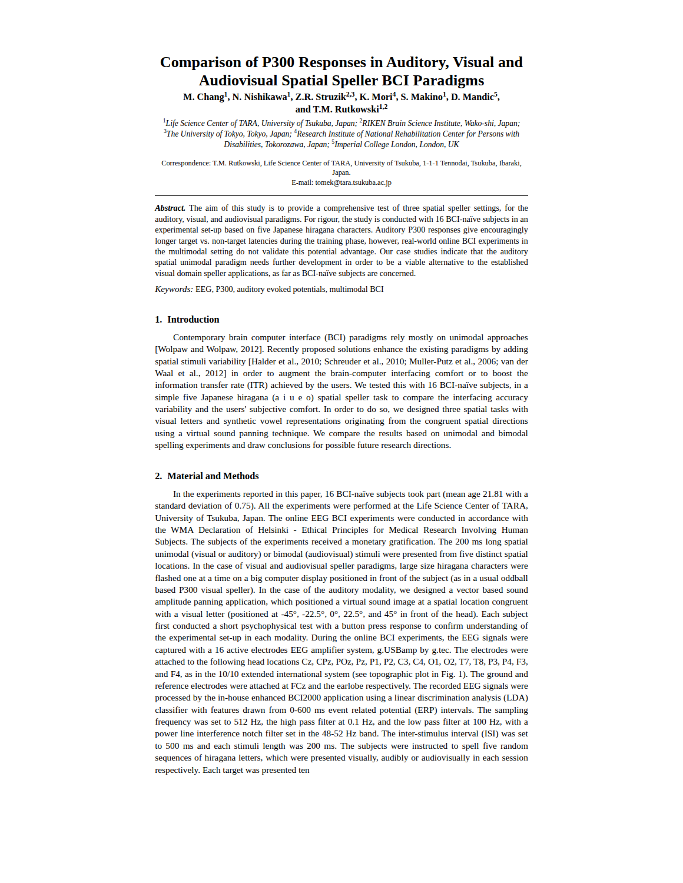Comparison of P300 Responses in Auditory, Visual and
Audiovisual Spatial Speller BCI Paradigms
M. Chang1, N. Nishikawa1, Z.R. Struzik2,3, K. Mori4, S. Makino1, D. Mandic5,
and T.M. Rutkowski1,2
1Life Science Center of TARA, University of Tsukuba, Japan; 2RIKEN Brain Science Institute, Wako-shi, Japan;
3The University of Tokyo, Tokyo, Japan; 4Research Institute of National Rehabilitation Center for Persons with
Disabilities, Tokorozawa, Japan; 5Imperial College London, London, UK
Correspondence: T.M. Rutkowski, Life Science Center of TARA, University of Tsukuba, 1-1-1 Tennodai, Tsukuba, Ibaraki, Japan.
E-mail: tomek@tara.tsukuba.ac.jp
Abstract. The aim of this study is to provide a comprehensive test of three spatial speller settings, for the auditory, visual, and audiovisual paradigms. For rigour, the study is conducted with 16 BCI-naïve subjects in an experimental set-up based on five Japanese hiragana characters. Auditory P300 responses give encouragingly longer target vs. non-target latencies during the training phase, however, real-world online BCI experiments in the multimodal setting do not validate this potential advantage. Our case studies indicate that the auditory spatial unimodal paradigm needs further development in order to be a viable alternative to the established visual domain speller applications, as far as BCI-naïve subjects are concerned.
Keywords: EEG, P300, auditory evoked potentials, multimodal BCI
1. Introduction
Contemporary brain computer interface (BCI) paradigms rely mostly on unimodal approaches [Wolpaw and Wolpaw, 2012]. Recently proposed solutions enhance the existing paradigms by adding spatial stimuli variability [Halder et al., 2010; Schreuder et al., 2010; Muller-Putz et al., 2006; van der Waal et al., 2012] in order to augment the brain-computer interfacing comfort or to boost the information transfer rate (ITR) achieved by the users. We tested this with 16 BCI-naïve subjects, in a simple five Japanese hiragana (a i u e o) spatial speller task to compare the interfacing accuracy variability and the users' subjective comfort. In order to do so, we designed three spatial tasks with visual letters and synthetic vowel representations originating from the congruent spatial directions using a virtual sound panning technique. We compare the results based on unimodal and bimodal spelling experiments and draw conclusions for possible future research directions.
2. Material and Methods
In the experiments reported in this paper, 16 BCI-naïve subjects took part (mean age 21.81 with a standard deviation of 0.75). All the experiments were performed at the Life Science Center of TARA, University of Tsukuba, Japan. The online EEG BCI experiments were conducted in accordance with the WMA Declaration of Helsinki - Ethical Principles for Medical Research Involving Human Subjects. The subjects of the experiments received a monetary gratification. The 200 ms long spatial unimodal (visual or auditory) or bimodal (audiovisual) stimuli were presented from five distinct spatial locations. In the case of visual and audiovisual speller paradigms, large size hiragana characters were flashed one at a time on a big computer display positioned in front of the subject (as in a usual oddball based P300 visual speller). In the case of the auditory modality, we designed a vector based sound amplitude panning application, which positioned a virtual sound image at a spatial location congruent with a visual letter (positioned at -45°, -22.5°, 0°, 22.5°, and 45° in front of the head). Each subject first conducted a short psychophysical test with a button press response to confirm understanding of the experimental set-up in each modality. During the online BCI experiments, the EEG signals were captured with a 16 active electrodes EEG amplifier system, g.USBamp by g.tec. The electrodes were attached to the following head locations Cz, CPz, POz, Pz, P1, P2, C3, C4, O1, O2, T7, T8, P3, P4, F3, and F4, as in the 10/10 extended international system (see topographic plot in Fig. 1). The ground and reference electrodes were attached at FCz and the earlobe respectively. The recorded EEG signals were processed by the in-house enhanced BCI2000 application using a linear discrimination analysis (LDA) classifier with features drawn from 0-600 ms event related potential (ERP) intervals. The sampling frequency was set to 512 Hz, the high pass filter at 0.1 Hz, and the low pass filter at 100 Hz, with a power line interference notch filter set in the 48-52 Hz band. The inter-stimulus interval (ISI) was set to 500 ms and each stimuli length was 200 ms. The subjects were instructed to spell five random sequences of hiragana letters, which were presented visually, audibly or audiovisually in each session respectively. Each target was presented ten